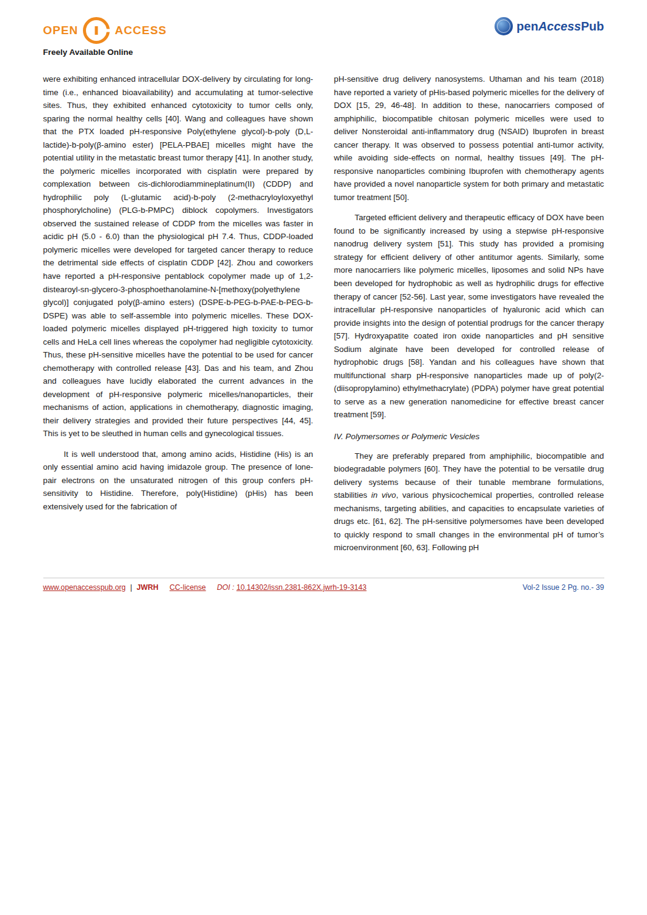OPEN ACCESS
Freely Available Online
pen Access Pub
were exhibiting enhanced intracellular DOX-delivery by circulating for long-time (i.e., enhanced bioavailability) and accumulating at tumor-selective sites. Thus, they exhibited enhanced cytotoxicity to tumor cells only, sparing the normal healthy cells [40]. Wang and colleagues have shown that the PTX loaded pH-responsive Poly(ethylene glycol)-b-poly (D,L-lactide)-b-poly(β-amino ester) [PELA-PBAE] micelles might have the potential utility in the metastatic breast tumor therapy [41]. In another study, the polymeric micelles incorporated with cisplatin were prepared by complexation between cis-dichlorodiammineplatinum(II) (CDDP) and hydrophilic poly (L-glutamic acid)-b-poly (2-methacryloyloxyethyl phosphorylcholine) (PLG-b-PMPC) diblock copolymers. Investigators observed the sustained release of CDDP from the micelles was faster in acidic pH (5.0 - 6.0) than the physiological pH 7.4. Thus, CDDP-loaded polymeric micelles were developed for targeted cancer therapy to reduce the detrimental side effects of cisplatin CDDP [42]. Zhou and coworkers have reported a pH-responsive pentablock copolymer made up of 1,2-distearoyl-sn-glycero-3-phosphoethanolamine-N-[methoxy(polyethylene glycol)] conjugated poly(β-amino esters) (DSPE-b-PEG-b-PAE-b-PEG-b-DSPE) was able to self-assemble into polymeric micelles. These DOX-loaded polymeric micelles displayed pH-triggered high toxicity to tumor cells and HeLa cell lines whereas the copolymer had negligible cytotoxicity. Thus, these pH-sensitive micelles have the potential to be used for cancer chemotherapy with controlled release [43]. Das and his team, and Zhou and colleagues have lucidly elaborated the current advances in the development of pH-responsive polymeric micelles/nanoparticles, their mechanisms of action, applications in chemotherapy, diagnostic imaging, their delivery strategies and provided their future perspectives [44, 45]. This is yet to be sleuthed in human cells and gynecological tissues.
It is well understood that, among amino acids, Histidine (His) is an only essential amino acid having imidazole group. The presence of lone-pair electrons on the unsaturated nitrogen of this group confers pH-sensitivity to Histidine. Therefore, poly(Histidine) (pHis) has been extensively used for the fabrication of
pH-sensitive drug delivery nanosystems. Uthaman and his team (2018) have reported a variety of pHis-based polymeric micelles for the delivery of DOX [15, 29, 46-48]. In addition to these, nanocarriers composed of amphiphilic, biocompatible chitosan polymeric micelles were used to deliver Nonsteroidal anti-inflammatory drug (NSAID) Ibuprofen in breast cancer therapy. It was observed to possess potential anti-tumor activity, while avoiding side-effects on normal, healthy tissues [49]. The pH-responsive nanoparticles combining Ibuprofen with chemotherapy agents have provided a novel nanoparticle system for both primary and metastatic tumor treatment [50].
Targeted efficient delivery and therapeutic efficacy of DOX have been found to be significantly increased by using a stepwise pH-responsive nanodrug delivery system [51]. This study has provided a promising strategy for efficient delivery of other antitumor agents. Similarly, some more nanocarriers like polymeric micelles, liposomes and solid NPs have been developed for hydrophobic as well as hydrophilic drugs for effective therapy of cancer [52-56]. Last year, some investigators have revealed the intracellular pH-responsive nanoparticles of hyaluronic acid which can provide insights into the design of potential prodrugs for the cancer therapy [57]. Hydroxyapatite coated iron oxide nanoparticles and pH sensitive Sodium alginate have been developed for controlled release of hydrophobic drugs [58]. Yandan and his colleagues have shown that multifunctional sharp pH-responsive nanoparticles made up of poly(2-(diisopropylamino) ethylmethacrylate) (PDPA) polymer have great potential to serve as a new generation nanomedicine for effective breast cancer treatment [59].
IV. Polymersomes or Polymeric Vesicles
They are preferably prepared from amphiphilic, biocompatible and biodegradable polymers [60]. They have the potential to be versatile drug delivery systems because of their tunable membrane formulations, stabilities in vivo, various physicochemical properties, controlled release mechanisms, targeting abilities, and capacities to encapsulate varieties of drugs etc. [61, 62]. The pH-sensitive polymersomes have been developed to quickly respond to small changes in the environmental pH of tumor’s microenvironment [60, 63]. Following pH
www.openaccesspub.org | JWRH CC-license DOI : 10.14302/issn.2381-862X.jwrh-19-3143
Vol-2 Issue 2 Pg. no.- 39